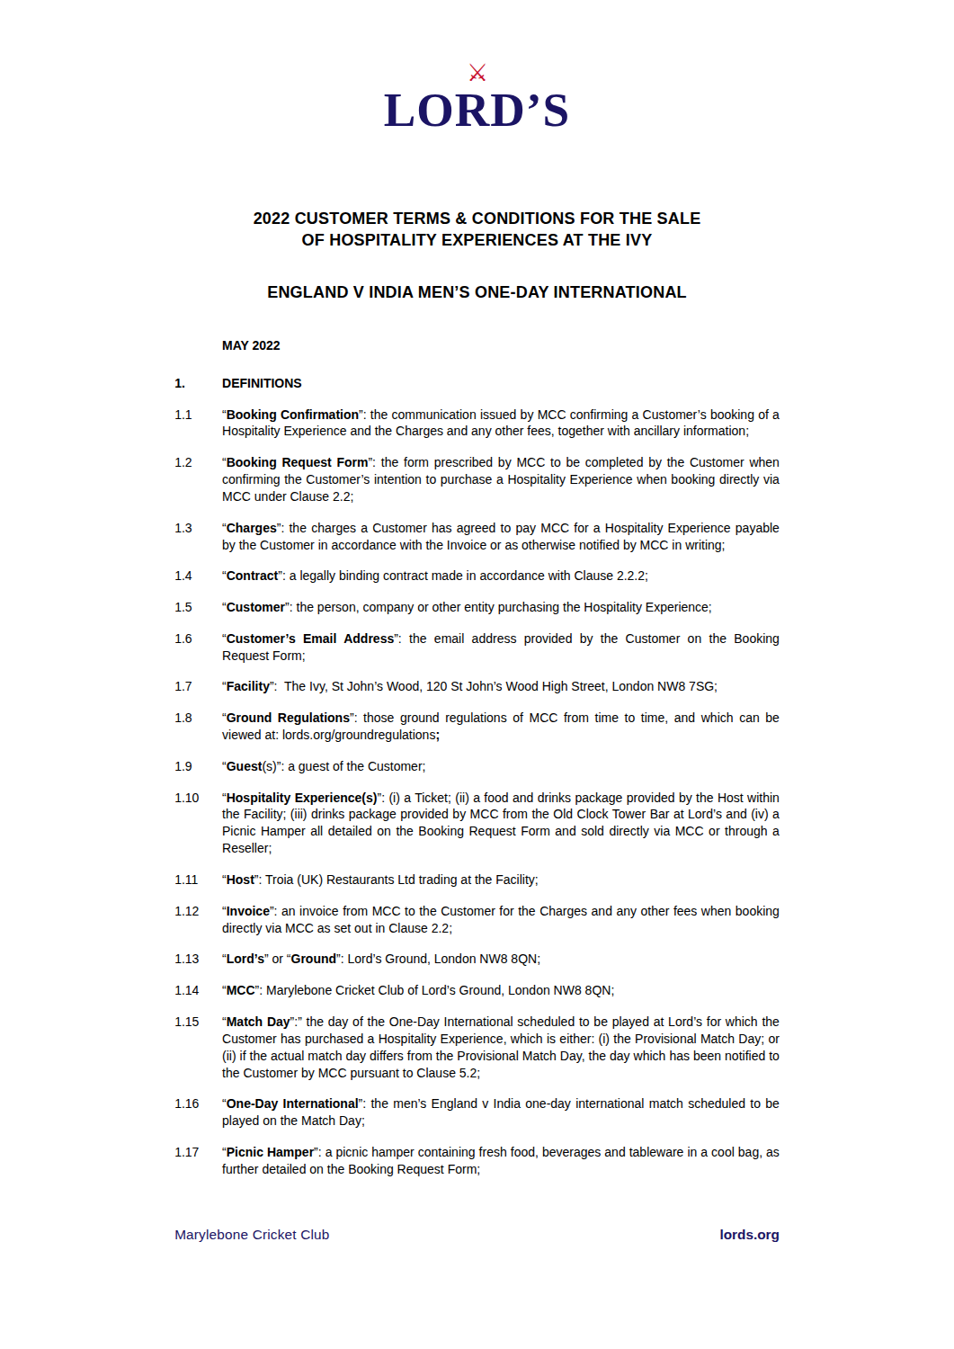⚔
LORD’S
2022 CUSTOMER TERMS & CONDITIONS FOR THE SALE
OF HOSPITALITY EXPERIENCES AT THE IVY
ENGLAND V INDIA MEN’S ONE-DAY INTERNATIONAL
MAY 2022
1. DEFINITIONS
1.1“Booking Confirmation”: the communication issued by MCC confirming a Customer’s booking of a Hospitality Experience and the Charges and any other fees, together with ancillary information;
1.2“Booking Request Form”: the form prescribed by MCC to be completed by the Customer when confirming the Customer’s intention to purchase a Hospitality Experience when booking directly via MCC under Clause 2.2;
1.3“Charges”: the charges a Customer has agreed to pay MCC for a Hospitality Experience payable by the Customer in accordance with the Invoice or as otherwise notified by MCC in writing;
1.4“Contract”: a legally binding contract made in accordance with Clause 2.2.2;
1.5“Customer”: the person, company or other entity purchasing the Hospitality Experience;
1.6“Customer’s Email Address”: the email address provided by the Customer on the Booking Request Form;
1.7“Facility”: The Ivy, St John’s Wood, 120 St John’s Wood High Street, London NW8 7SG;
1.8“Ground Regulations”: those ground regulations of MCC from time to time, and which can be viewed at: lords.org/groundregulations;
1.9“Guest(s)”: a guest of the Customer;
1.10“Hospitality Experience(s)”: (i) a Ticket; (ii) a food and drinks package provided by the Host within the Facility; (iii) drinks package provided by MCC from the Old Clock Tower Bar at Lord’s and (iv) a Picnic Hamper all detailed on the Booking Request Form and sold directly via MCC or through a Reseller;
1.11“Host”: Troia (UK) Restaurants Ltd trading at the Facility;
1.12“Invoice”: an invoice from MCC to the Customer for the Charges and any other fees when booking directly via MCC as set out in Clause 2.2;
1.13“Lord’s” or “Ground”: Lord’s Ground, London NW8 8QN;
1.14“MCC”: Marylebone Cricket Club of Lord’s Ground, London NW8 8QN;
1.15“Match Day”:” the day of the One-Day International scheduled to be played at Lord’s for which the Customer has purchased a Hospitality Experience, which is either: (i) the Provisional Match Day; or (ii) if the actual match day differs from the Provisional Match Day, the day which has been notified to the Customer by MCC pursuant to Clause 5.2;
1.16“One-Day International”: the men’s England v India one-day international match scheduled to be played on the Match Day;
1.17“Picnic Hamper”: a picnic hamper containing fresh food, beverages and tableware in a cool bag, as further detailed on the Booking Request Form;
Marylebone Cricket Club
lords.org